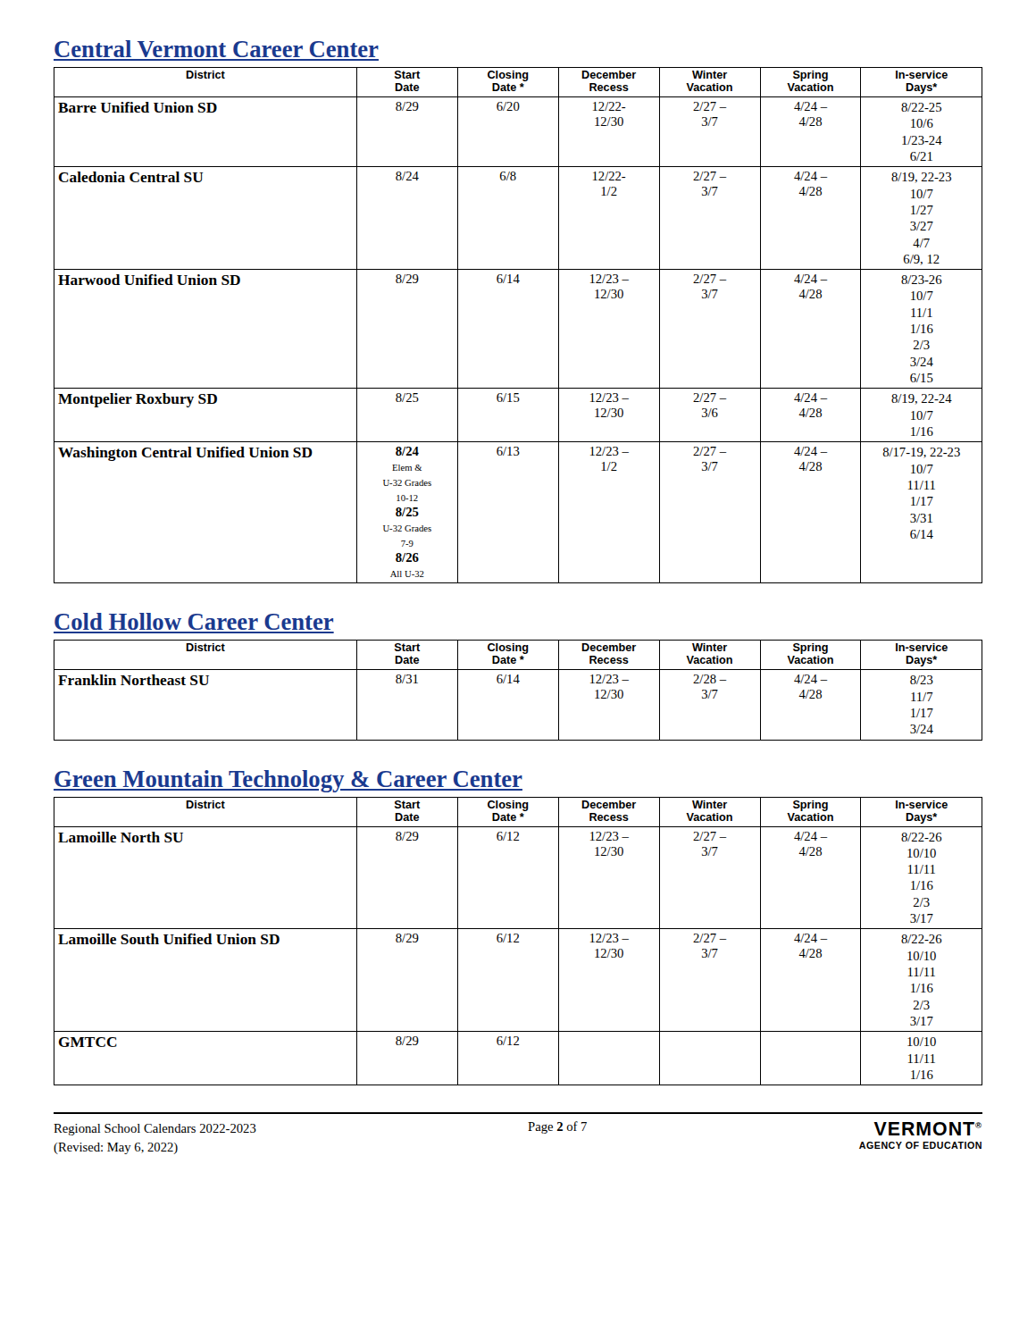Central Vermont Career Center
| District | Start Date | Closing Date * | December Recess | Winter Vacation | Spring Vacation | In-service Days* |
| --- | --- | --- | --- | --- | --- | --- |
| Barre Unified Union SD | 8/29 | 6/20 | 12/22- 12/30 | 2/27 – 3/7 | 4/24 – 4/28 | 8/22-25 10/6 1/23-24 6/21 |
| Caledonia Central SU | 8/24 | 6/8 | 12/22- 1/2 | 2/27 – 3/7 | 4/24 – 4/28 | 8/19, 22-23 10/7 1/27 3/27 4/7 6/9, 12 |
| Harwood Unified Union SD | 8/29 | 6/14 | 12/23 – 12/30 | 2/27 – 3/7 | 4/24 – 4/28 | 8/23-26 10/7 11/1 1/16 2/3 3/24 6/15 |
| Montpelier Roxbury SD | 8/25 | 6/15 | 12/23 – 12/30 | 2/27 – 3/6 | 4/24 – 4/28 | 8/19, 22-24 10/7 1/16 |
| Washington Central Unified Union SD | 8/24 Elem & U-32 Grades 10-12 8/25 U-32 Grades 7-9 8/26 All U-32 | 6/13 | 12/23 – 1/2 | 2/27 – 3/7 | 4/24 – 4/28 | 8/17-19, 22-23 10/7 11/11 1/17 3/31 6/14 |
Cold Hollow Career Center
| District | Start Date | Closing Date * | December Recess | Winter Vacation | Spring Vacation | In-service Days* |
| --- | --- | --- | --- | --- | --- | --- |
| Franklin Northeast SU | 8/31 | 6/14 | 12/23 – 12/30 | 2/28 – 3/7 | 4/24 – 4/28 | 8/23 11/7 1/17 3/24 |
Green Mountain Technology & Career Center
| District | Start Date | Closing Date * | December Recess | Winter Vacation | Spring Vacation | In-service Days* |
| --- | --- | --- | --- | --- | --- | --- |
| Lamoille North SU | 8/29 | 6/12 | 12/23 – 12/30 | 2/27 – 3/7 | 4/24 – 4/28 | 8/22-26 10/10 11/11 1/16 2/3 3/17 |
| Lamoille South Unified Union SD | 8/29 | 6/12 | 12/23 – 12/30 | 2/27 – 3/7 | 4/24 – 4/28 | 8/22-26 10/10 11/11 1/16 2/3 3/17 |
| GMTCC | 8/29 | 6/12 | | | | 10/10 11/11 1/16 |
Regional School Calendars 2022-2023
(Revised: May 6, 2022)
Page 2 of 7
VERMONT®
AGENCY OF EDUCATION